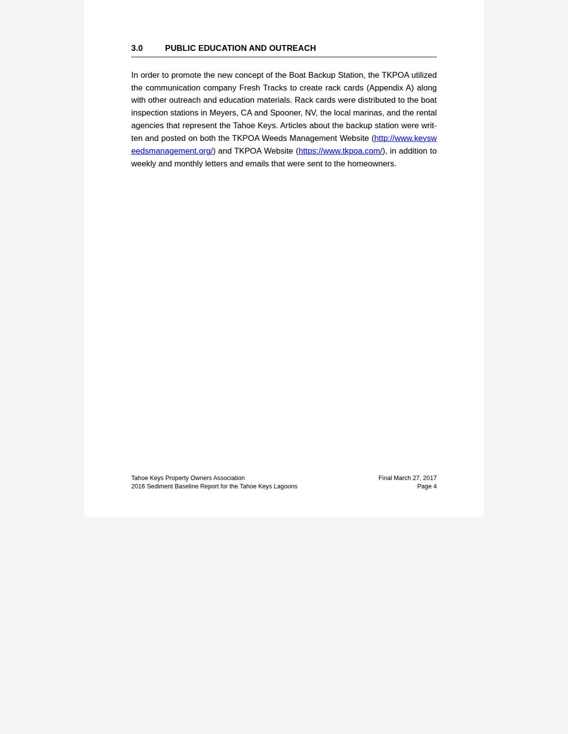3.0 PUBLIC EDUCATION AND OUTREACH
In order to promote the new concept of the Boat Backup Station, the TKPOA utilized the communication company Fresh Tracks to create rack cards (Appendix A) along with other outreach and education materials. Rack cards were distributed to the boat inspection stations in Meyers, CA and Spooner, NV, the local marinas, and the rental agencies that represent the Tahoe Keys. Articles about the backup station were written and posted on both the TKPOA Weeds Management Website (http://www.keysweedsmanagement.org/) and TKPOA Website (https://www.tkpoa.com/), in addition to weekly and monthly letters and emails that were sent to the homeowners.
Tahoe Keys Property Owners Association
Final March 27, 2017
2016 Sediment Baseline Report for the Tahoe Keys Lagoons
Page 4